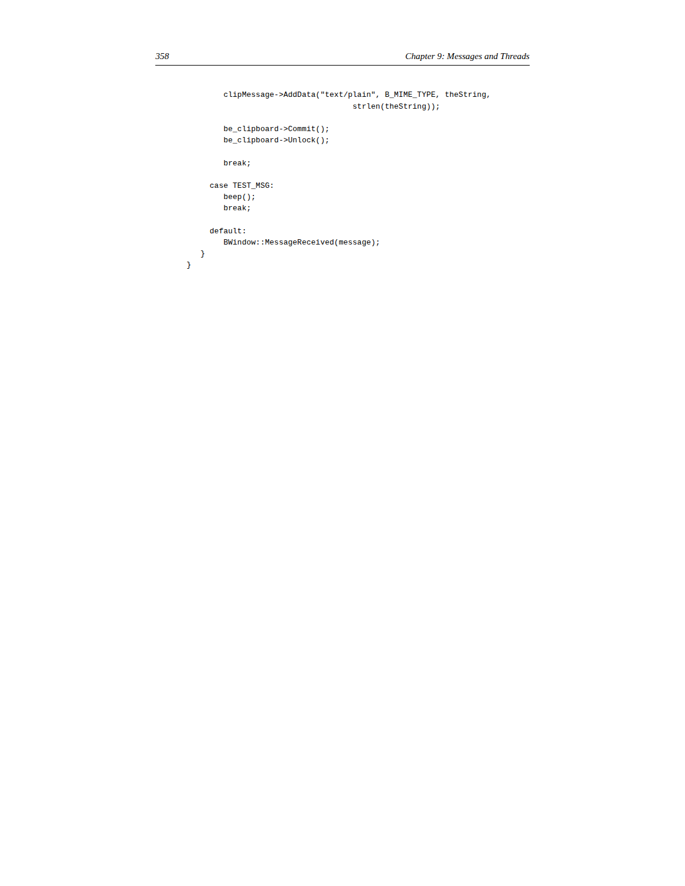358 Chapter 9: Messages and Threads
        clipMessage->AddData("text/plain", B_MIME_TYPE, theString,
                                    strlen(theString));

        be_clipboard->Commit();
        be_clipboard->Unlock();

        break;

     case TEST_MSG:
        beep();
        break;

     default:
        BWindow::MessageReceived(message);
   }
}